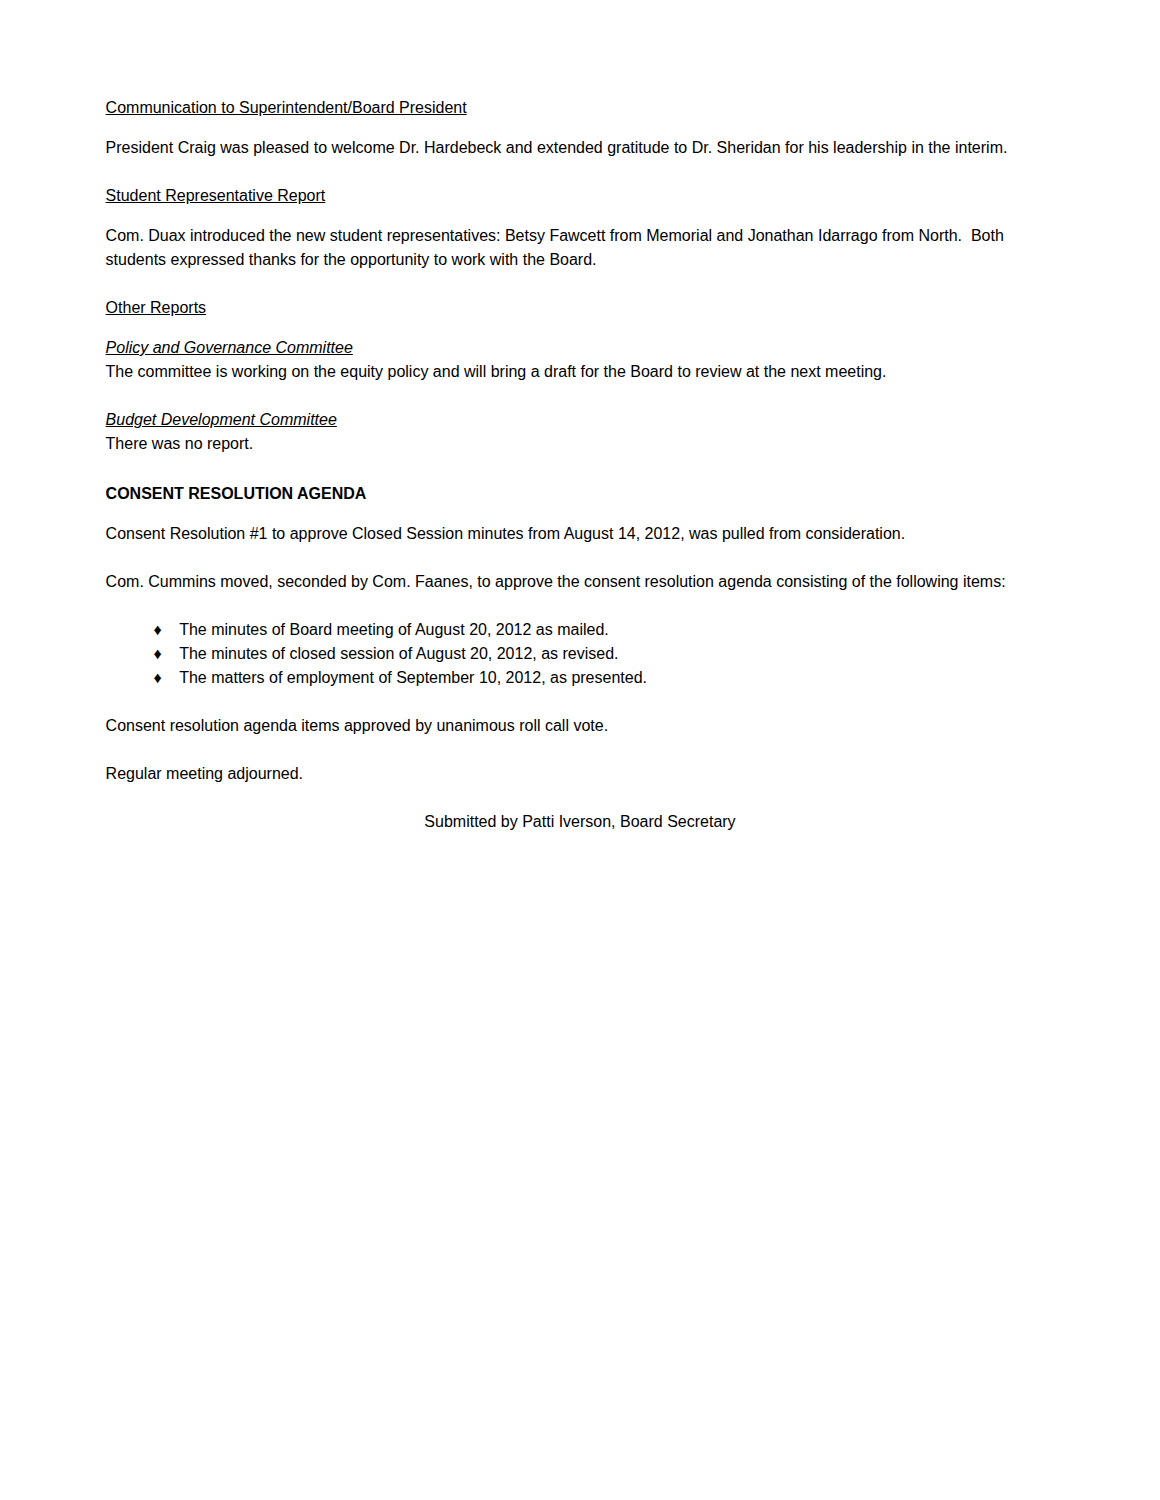Communication to Superintendent/Board President
President Craig was pleased to welcome Dr. Hardebeck and extended gratitude to Dr. Sheridan for his leadership in the interim.
Student Representative Report
Com. Duax introduced the new student representatives: Betsy Fawcett from Memorial and Jonathan Idarrago from North. Both students expressed thanks for the opportunity to work with the Board.
Other Reports
Policy and Governance Committee
The committee is working on the equity policy and will bring a draft for the Board to review at the next meeting.
Budget Development Committee
There was no report.
CONSENT RESOLUTION AGENDA
Consent Resolution #1 to approve Closed Session minutes from August 14, 2012, was pulled from consideration.
Com. Cummins moved, seconded by Com. Faanes, to approve the consent resolution agenda consisting of the following items:
The minutes of Board meeting of August 20, 2012 as mailed.
The minutes of closed session of August 20, 2012, as revised.
The matters of employment of September 10, 2012, as presented.
Consent resolution agenda items approved by unanimous roll call vote.
Regular meeting adjourned.
Submitted by Patti Iverson, Board Secretary